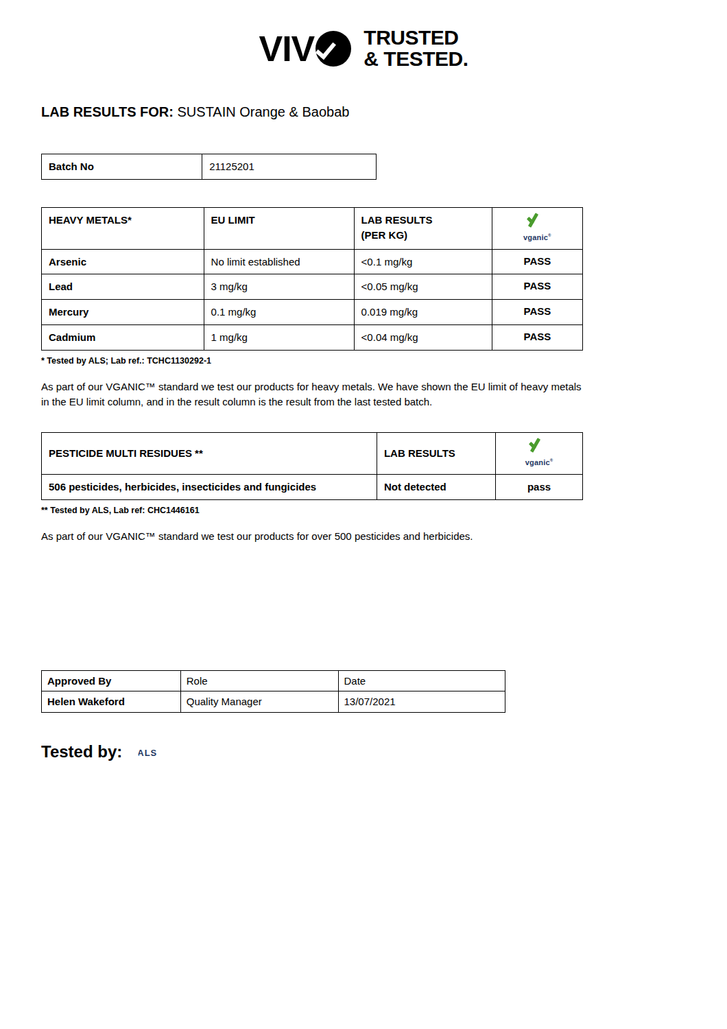VIV
TRUSTED
& TESTED.
LAB RESULTS FOR: SUSTAIN Orange & Baobab
| Batch No | 21125201 |
| HEAVY METALS* | EU LIMIT | LAB RESULTS (PER KG) | vganic ® |
| --- | --- | --- | --- |
| Arsenic | No limit established | <0.1 mg/kg | PASS |
| Lead | 3 mg/kg | <0.05 mg/kg | PASS |
| Mercury | 0.1 mg/kg | 0.019 mg/kg | PASS |
| Cadmium | 1 mg/kg | <0.04 mg/kg | PASS |
* Tested by ALS; Lab ref.: TCHC1130292-1
As part of our VGANIC™ standard we test our products for heavy metals. We have shown the EU limit of heavy metals in the EU limit column, and in the result column is the result from the last tested batch.
| PESTICIDE MULTI RESIDUES ** | LAB RESULTS | vganic ® |
| 506 pesticides, herbicides, insecticides and fungicides | Not detected | pass |
** Tested by ALS, Lab ref: CHC1446161
As part of our VGANIC™ standard we test our products for over 500 pesticides and herbicides.
| Approved By | Role | Date |
| Helen Wakeford | Quality Manager | 13/07/2021 |
Tested by: ALS